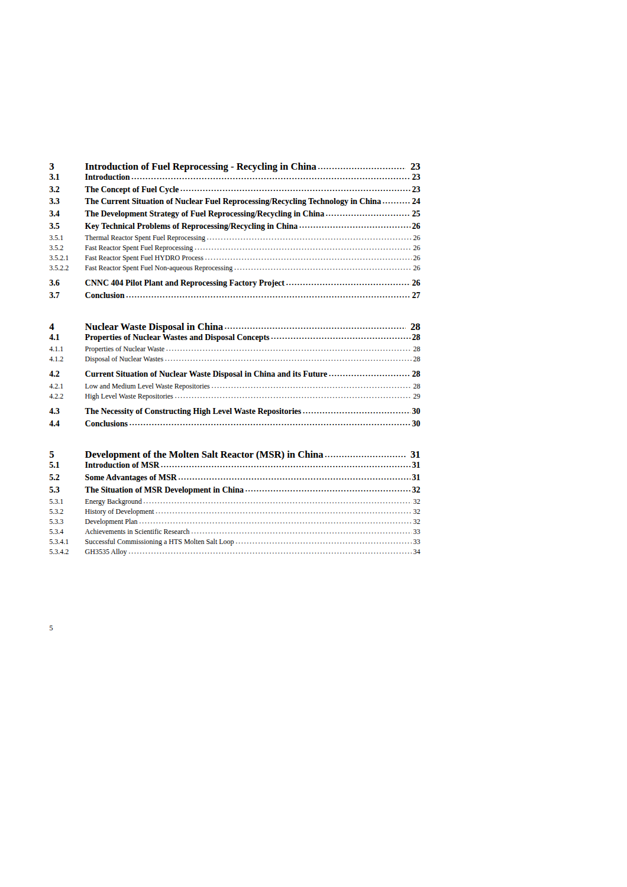3 Introduction of Fuel Reprocessing - Recycling in China ........................................................... 23
3.1 Introduction ................................................................................................................................................................................. 23
3.2 The Concept of Fuel Cycle ................................................................................................................................................. 23
3.3 The Current Situation of Nuclear Fuel Reprocessing/Recycling Technology in China ......................................... 24
3.4 The Development Strategy of Fuel Reprocessing/Recycling in China ..................................................... 25
3.5 Key Technical Problems of Reprocessing/Recycling in China ............................................................. 26
3.5.1 Thermal Reactor Spent Fuel Reprocessing ................................................................................................................................. 26
3.5.2 Fast Reactor Spent Fuel Reprocessing ....................................................................................................................................... 26
3.5.2.1 Fast Reactor Spent Fuel HYDRO Process ................................................................................................................................... 26
3.5.2.2 Fast Reactor Spent Fuel Non-aqueous Reprocessing ................................................................................................................. 26
3.6 CNNC 404 Pilot Plant and Reprocessing Factory Project ..................................................................... 26
3.7 Conclusion ..................................................................................................................................................................... 27
4 Nuclear Waste Disposal in China ............................................................................................. 28
4.1 Properties of Nuclear Wastes and Disposal Concepts ......................................................................... 28
4.1.1 Properties of Nuclear Waste ..................................................................................................................................................... 28
4.1.2 Disposal of Nuclear Wastes ..................................................................................................................................................... 28
4.2 Current Situation of Nuclear Waste Disposal in China and its Future .................................................. 28
4.2.1 Low and Medium Level Waste Repositories ............................................................................................................................... 28
4.2.2 High Level Waste Repositories ................................................................................................................................................ 29
4.3 The Necessity of Constructing High Level Waste Repositories .......................................................... 30
4.4 Conclusions ................................................................................................................................................................... 30
5 Development of the Molten Salt Reactor (MSR) in China ....................................................... 31
5.1 Introduction of MSR ..................................................................................................................................................... 31
5.2 Some Advantages of MSR ................................................................................................................................. 31
5.3 The Situation of MSR Development in China ..................................................................................................... 32
5.3.1 Energy Background ..................................................................................................................................................................... 32
5.3.2 History of Development ............................................................................................................................................................. 32
5.3.3 Development Plan ....................................................................................................................................................................... 32
5.3.4 Achievements in Scientific Research ......................................................................................................................................... 33
5.3.4.1 Successful Commissioning a HTS Molten Salt Loop ................................................................................................................. 33
5.3.4.2 GH3535 Alloy ................................................................................................................................................................................. 34
5